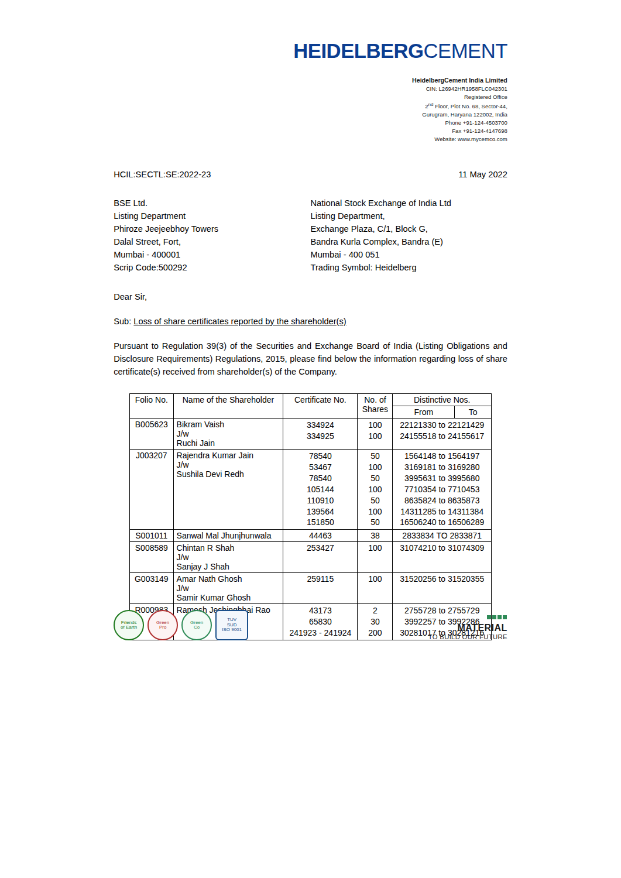HEIDELBERG CEMENT
HeidelbergCement India Limited
CIN: L26942HR1958FLC042301
Registered Office
2nd Floor, Plot No. 68, Sector-44,
Gurugram, Haryana 122002, India
Phone +91-124-4503700
Fax +91-124-4147698
Website: www.mycemco.com
HCIL:SECTL:SE:2022-23
11 May 2022
BSE Ltd.
Listing Department
Phiroze Jeejeebhoy Towers
Dalal Street, Fort,
Mumbai - 400001
Scrip Code:500292
National Stock Exchange of India Ltd
Listing Department,
Exchange Plaza, C/1, Block G,
Bandra Kurla Complex, Bandra (E)
Mumbai - 400 051
Trading Symbol: Heidelberg
Dear Sir,
Sub: Loss of share certificates reported by the shareholder(s)
Pursuant to Regulation 39(3) of the Securities and Exchange Board of India (Listing Obligations and Disclosure Requirements) Regulations, 2015, please find below the information regarding loss of share certificate(s) received from shareholder(s) of the Company.
| Folio No. | Name of the Shareholder | Certificate No. | No. of Shares | Distinctive Nos. |
| --- | --- | --- | --- | --- |
| From | To |
| B005623 | Bikram Vaish J/w Ruchi Jain | 334924 334925 | 100 100 | 22121330 to 22121429 24155518 to 24155617 |
| J003207 | Rajendra Kumar Jain J/w Sushila Devi Redh | 78540 53467 78540 105144 110910 139564 151850 | 50 100 50 100 50 100 50 | 1564148 to 1564197 3169181 to 3169280 3995631 to 3995680 7710354 to 7710453 8635824 to 8635873 14311285 to 14311384 16506240 to 16506289 |
| S001011 | Sanwal Mal Jhunjhunwala | 44463 | 38 | 2833834 TO 2833871 |
| S008589 | Chintan R Shah J/w Sanjay J Shah | 253427 | 100 | 31074210 to 31074309 |
| G003149 | Amar Nath Ghosh J/w Samir Kumar Ghosh | 259115 | 100 | 31520256 to 31520355 |
| R000983 | Ramesh Jeshingbhai Rao | 43173 65830 241923 - 241924 | 2 30 200 | 2755728 to 2755729 3992257 to 3992286 30281017 to 30281216 |
Friends
of Earth
Green
Pro
Green
Co
TUV
SUD
ISO 9001
MATERIAL
TO BUILD OUR FUTURE